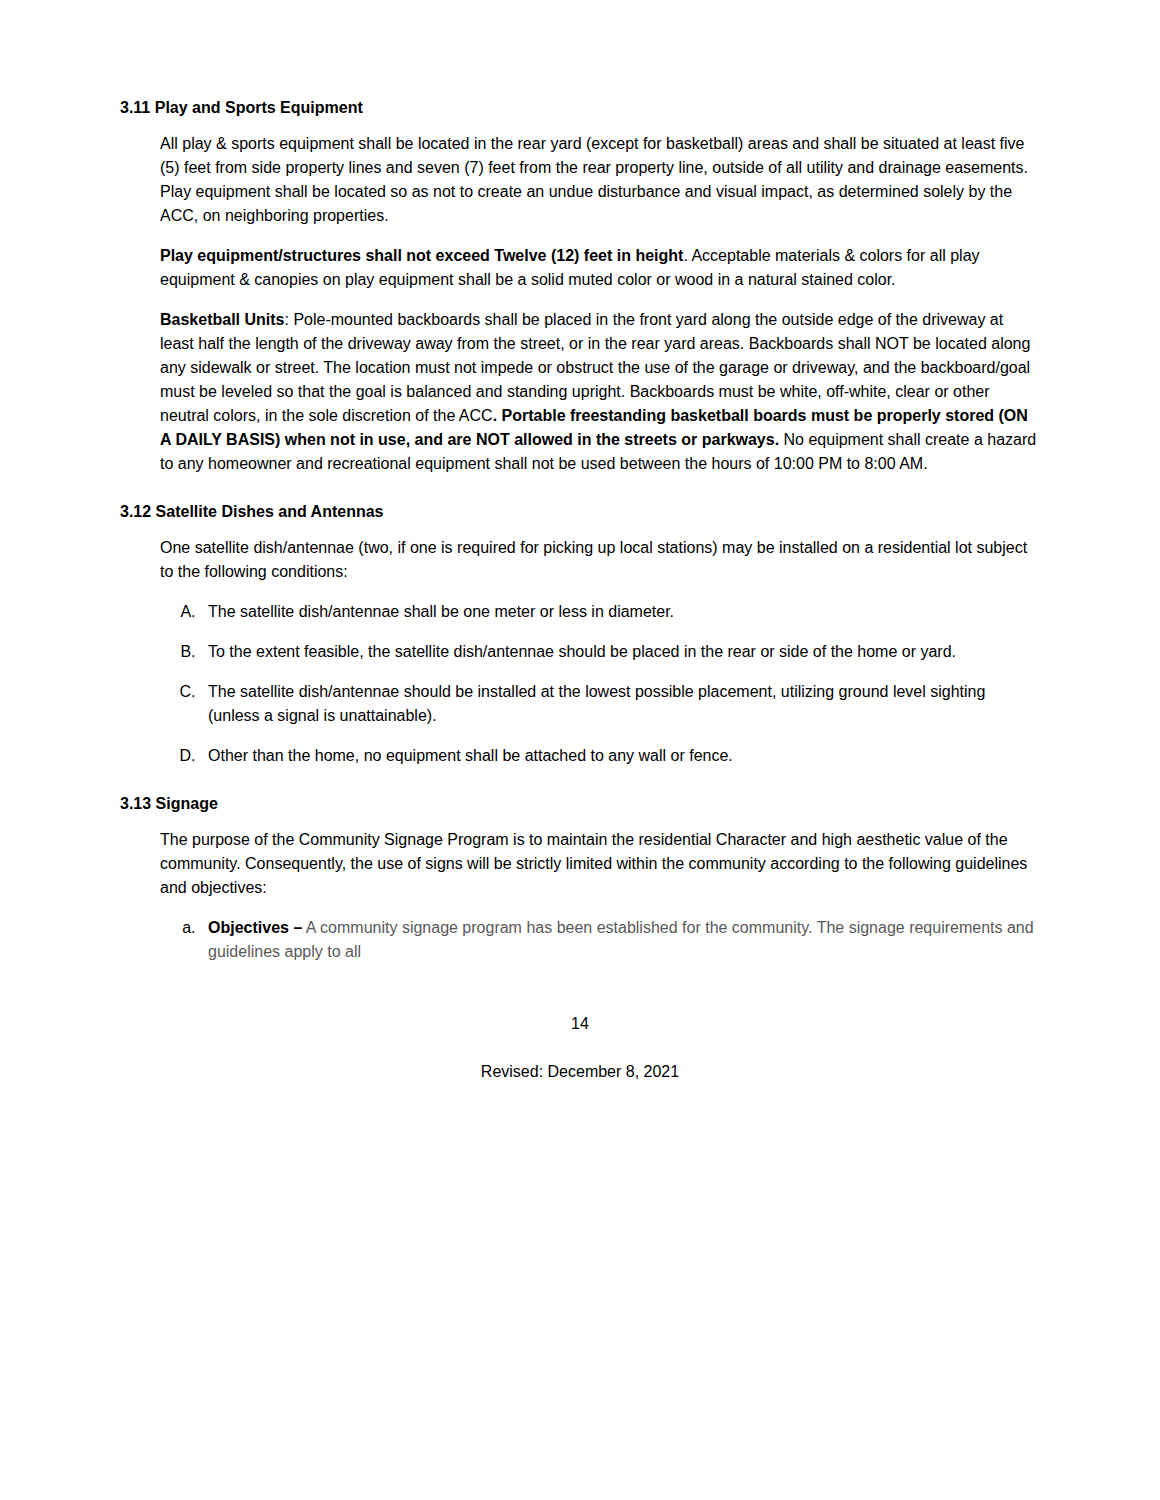3.11 Play and Sports Equipment
All play & sports equipment shall be located in the rear yard (except for basketball) areas and shall be situated at least five (5) feet from side property lines and seven (7) feet from the rear property line, outside of all utility and drainage easements. Play equipment shall be located so as not to create an undue disturbance and visual impact, as determined solely by the ACC, on neighboring properties.
Play equipment/structures shall not exceed Twelve (12) feet in height. Acceptable materials & colors for all play equipment & canopies on play equipment shall be a solid muted color or wood in a natural stained color.
Basketball Units: Pole-mounted backboards shall be placed in the front yard along the outside edge of the driveway at least half the length of the driveway away from the street, or in the rear yard areas. Backboards shall NOT be located along any sidewalk or street. The location must not impede or obstruct the use of the garage or driveway, and the backboard/goal must be leveled so that the goal is balanced and standing upright. Backboards must be white, off-white, clear or other neutral colors, in the sole discretion of the ACC. Portable freestanding basketball boards must be properly stored (ON A DAILY BASIS) when not in use, and are NOT allowed in the streets or parkways. No equipment shall create a hazard to any homeowner and recreational equipment shall not be used between the hours of 10:00 PM to 8:00 AM.
3.12 Satellite Dishes and Antennas
One satellite dish/antennae (two, if one is required for picking up local stations) may be installed on a residential lot subject to the following conditions:
The satellite dish/antennae shall be one meter or less in diameter.
To the extent feasible, the satellite dish/antennae should be placed in the rear or side of the home or yard.
The satellite dish/antennae should be installed at the lowest possible placement, utilizing ground level sighting (unless a signal is unattainable).
Other than the home, no equipment shall be attached to any wall or fence.
3.13 Signage
The purpose of the Community Signage Program is to maintain the residential Character and high aesthetic value of the community. Consequently, the use of signs will be strictly limited within the community according to the following guidelines and objectives:
Objectives – A community signage program has been established for the community. The signage requirements and guidelines apply to all
14
Revised: December 8, 2021